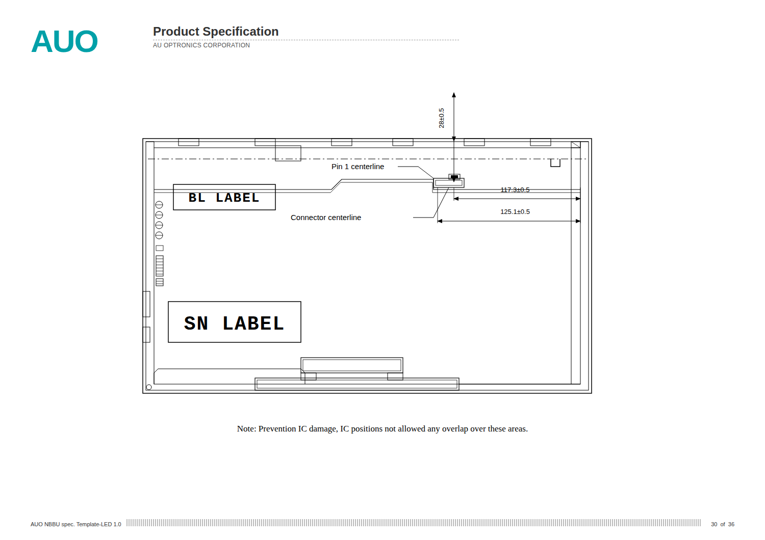AUO
Product Specification
AU OPTRONICS CORPORATION
28±0.5 Pin 1 centerline Connector centerline 117.3±0.5 125.1±0.5 BL LABEL SN LABEL
Note: Prevention IC damage, IC positions not allowed any overlap over these areas.
AUO NBBU spec. Template-LED 1.0
30 of 36